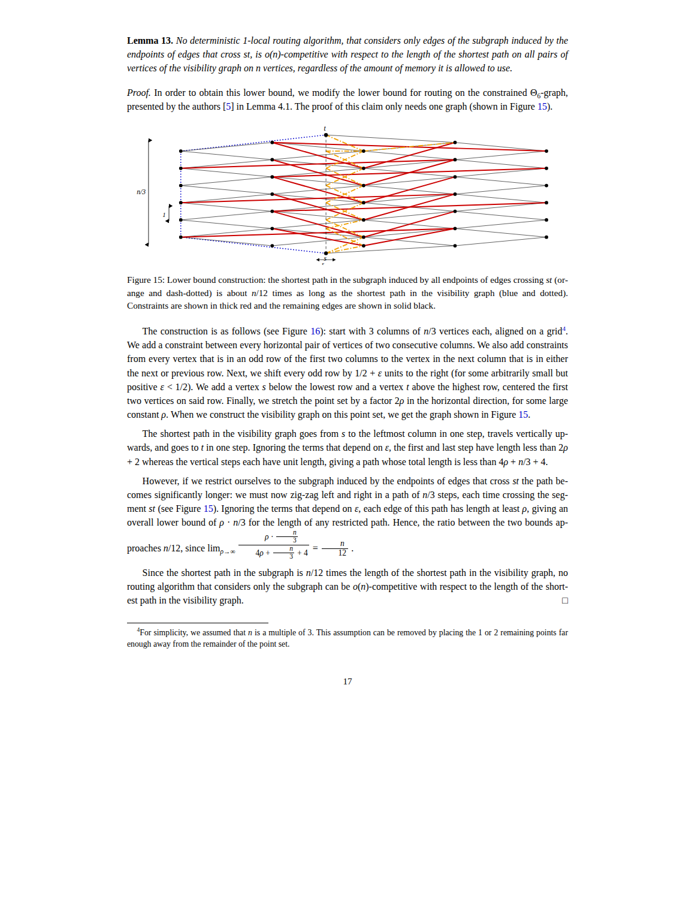Lemma 13. No deterministic 1-local routing algorithm, that considers only edges of the subgraph induced by the endpoints of edges that cross st, is o(n)-competitive with respect to the length of the shortest path on all pairs of vertices of the visibility graph on n vertices, regardless of the amount of memory it is allowed to use.
Proof. In order to obtain this lower bound, we modify the lower bound for routing on the constrained Θ6-graph, presented by the authors [5] in Lemma 4.1. The proof of this claim only needs one graph (shown in Figure 15).
n/3 1 t s ε ρ ρ
Figure 15: Lower bound construction: the shortest path in the subgraph induced by all endpoints of edges crossing st (orange and dash-dotted) is about n/12 times as long as the shortest path in the visibility graph (blue and dotted). Constraints are shown in thick red and the remaining edges are shown in solid black.
The construction is as follows (see Figure 16): start with 3 columns of n/3 vertices each, aligned on a grid4. We add a constraint between every horizontal pair of vertices of two consecutive columns. We also add constraints from every vertex that is in an odd row of the first two columns to the vertex in the next column that is in either the next or previous row. Next, we shift every odd row by 1/2 + ε units to the right (for some arbitrarily small but positive ε < 1/2). We add a vertex s below the lowest row and a vertex t above the highest row, centered the first two vertices on said row. Finally, we stretch the point set by a factor 2ρ in the horizontal direction, for some large constant ρ. When we construct the visibility graph on this point set, we get the graph shown in Figure 15.
The shortest path in the visibility graph goes from s to the leftmost column in one step, travels vertically upwards, and goes to t in one step. Ignoring the terms that depend on ε, the first and last step have length less than 2ρ + 2 whereas the vertical steps each have unit length, giving a path whose total length is less than 4ρ + n/3 + 4.
However, if we restrict ourselves to the subgraph induced by the endpoints of edges that cross st the path becomes significantly longer: we must now zig-zag left and right in a path of n/3 steps, each time crossing the segment st (see Figure 15). Ignoring the terms that depend on ε, each edge of this path has length at least ρ, giving an overall lower bound of ρ · n/3 for the length of any restricted path. Hence, the ratio between the two bounds approaches n/12, since limρ→∞ ρ · n 34ρ + n 3 + 4 = n 12 .
Since the shortest path in the subgraph is n/12 times the length of the shortest path in the visibility graph, no routing algorithm that considers only the subgraph can be o(n)-competitive with respect to the length of the shortest path in the visibility graph.□
4For simplicity, we assumed that n is a multiple of 3. This assumption can be removed by placing the 1 or 2 remaining points far enough away from the remainder of the point set.
17